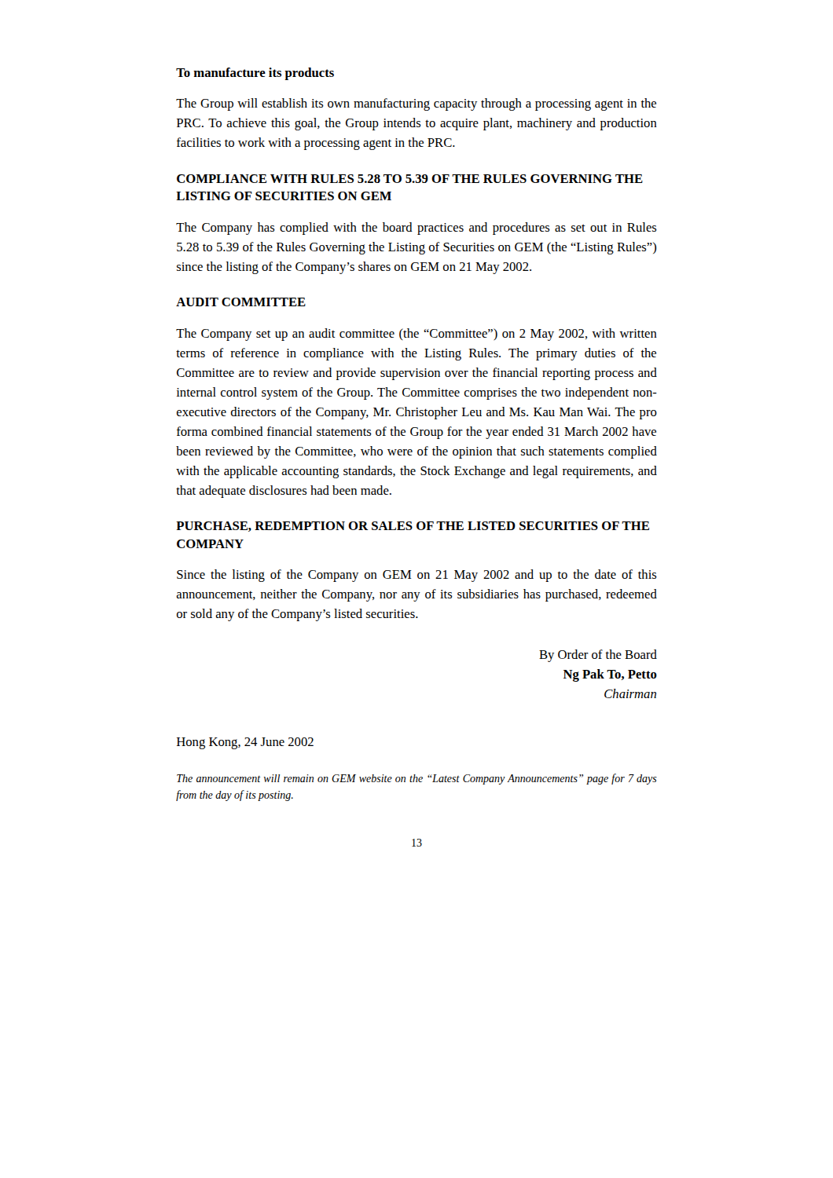To manufacture its products
The Group will establish its own manufacturing capacity through a processing agent in the PRC. To achieve this goal, the Group intends to acquire plant, machinery and production facilities to work with a processing agent in the PRC.
COMPLIANCE WITH RULES 5.28 TO 5.39 OF THE RULES GOVERNING THE LISTING OF SECURITIES ON GEM
The Company has complied with the board practices and procedures as set out in Rules 5.28 to 5.39 of the Rules Governing the Listing of Securities on GEM (the “Listing Rules”) since the listing of the Company’s shares on GEM on 21 May 2002.
AUDIT COMMITTEE
The Company set up an audit committee (the “Committee”) on 2 May 2002, with written terms of reference in compliance with the Listing Rules. The primary duties of the Committee are to review and provide supervision over the financial reporting process and internal control system of the Group. The Committee comprises the two independent non-executive directors of the Company, Mr. Christopher Leu and Ms. Kau Man Wai. The pro forma combined financial statements of the Group for the year ended 31 March 2002 have been reviewed by the Committee, who were of the opinion that such statements complied with the applicable accounting standards, the Stock Exchange and legal requirements, and that adequate disclosures had been made.
PURCHASE, REDEMPTION OR SALES OF THE LISTED SECURITIES OF THE COMPANY
Since the listing of the Company on GEM on 21 May 2002 and up to the date of this announcement, neither the Company, nor any of its subsidiaries has purchased, redeemed or sold any of the Company’s listed securities.
By Order of the Board
Ng Pak To, Petto
Chairman
Hong Kong, 24 June 2002
The announcement will remain on GEM website on the “Latest Company Announcements” page for 7 days from the day of its posting.
13